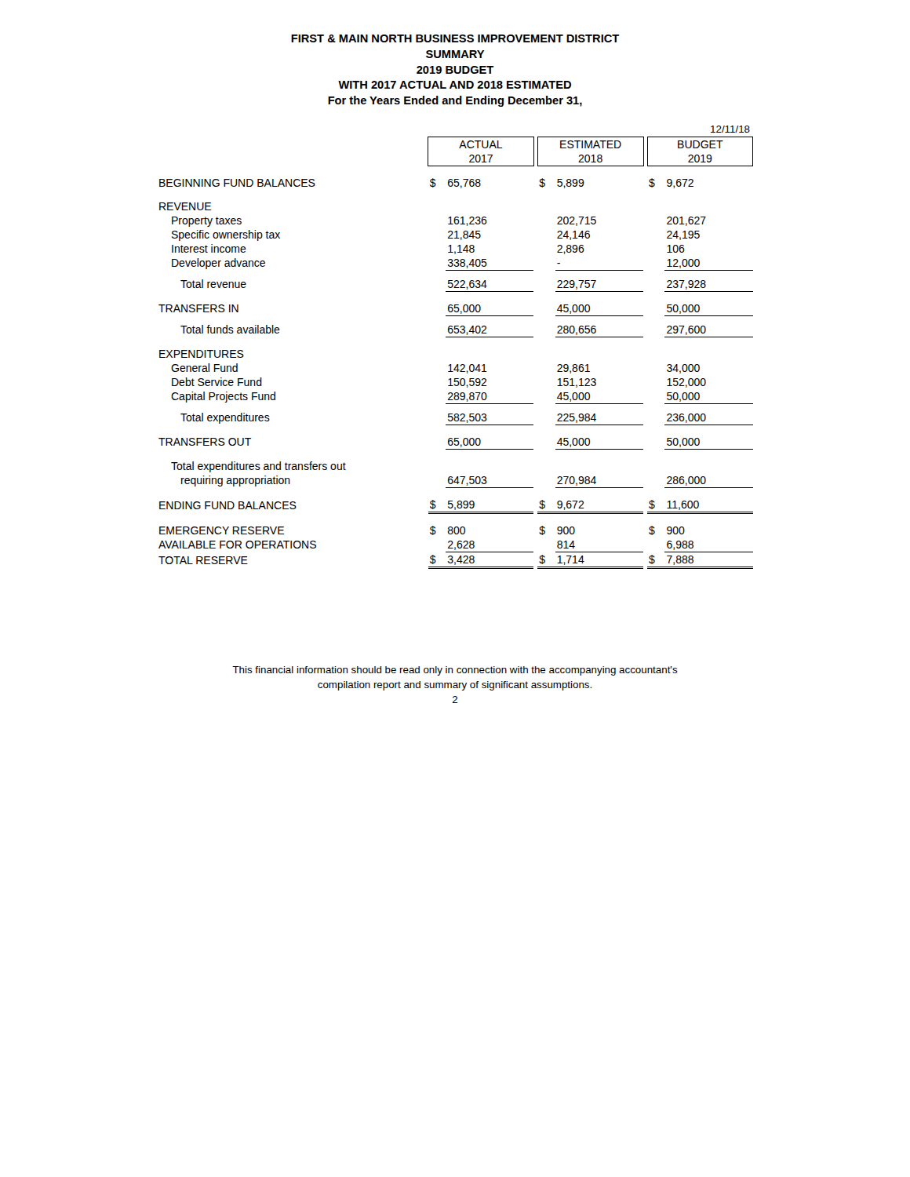FIRST & MAIN NORTH BUSINESS IMPROVEMENT DISTRICT
SUMMARY
2019 BUDGET
WITH 2017 ACTUAL AND 2018 ESTIMATED
For the Years Ended and Ending December 31,
12/11/18
| | ACTUAL | | ESTIMATED | | BUDGET |
| | 2017 | | 2018 | | 2019 |
| BEGINNING FUND BALANCES | $ | 65,768 | | $ | 5,899 | | $ | 9,672 |
| REVENUE | | | | | | | | |
| Property taxes | | 161,236 | | | 202,715 | | | 201,627 |
| Specific ownership tax | | 21,845 | | | 24,146 | | | 24,195 |
| Interest income | | 1,148 | | | 2,896 | | | 106 |
| Developer advance | | 338,405 | | | - | | | 12,000 |
| Total revenue | | 522,634 | | | 229,757 | | | 237,928 |
| TRANSFERS IN | | 65,000 | | | 45,000 | | | 50,000 |
| Total funds available | | 653,402 | | | 280,656 | | | 297,600 |
| EXPENDITURES | | | | | | | | |
| General Fund | | 142,041 | | | 29,861 | | | 34,000 |
| Debt Service Fund | | 150,592 | | | 151,123 | | | 152,000 |
| Capital Projects Fund | | 289,870 | | | 45,000 | | | 50,000 |
| Total expenditures | | 582,503 | | | 225,984 | | | 236,000 |
| TRANSFERS OUT | | 65,000 | | | 45,000 | | | 50,000 |
| Total expenditures and transfers out | | | | | | | | |
| requiring appropriation | | 647,503 | | | 270,984 | | | 286,000 |
| ENDING FUND BALANCES | $ | 5,899 | | $ | 9,672 | | $ | 11,600 |
| EMERGENCY RESERVE | $ | 800 | | $ | 900 | | $ | 900 |
| AVAILABLE FOR OPERATIONS | | 2,628 | | | 814 | | | 6,988 |
| TOTAL RESERVE | $ | 3,428 | | $ | 1,714 | | $ | 7,888 |
This financial information should be read only in connection with the accompanying accountant's
compilation report and summary of significant assumptions.
2